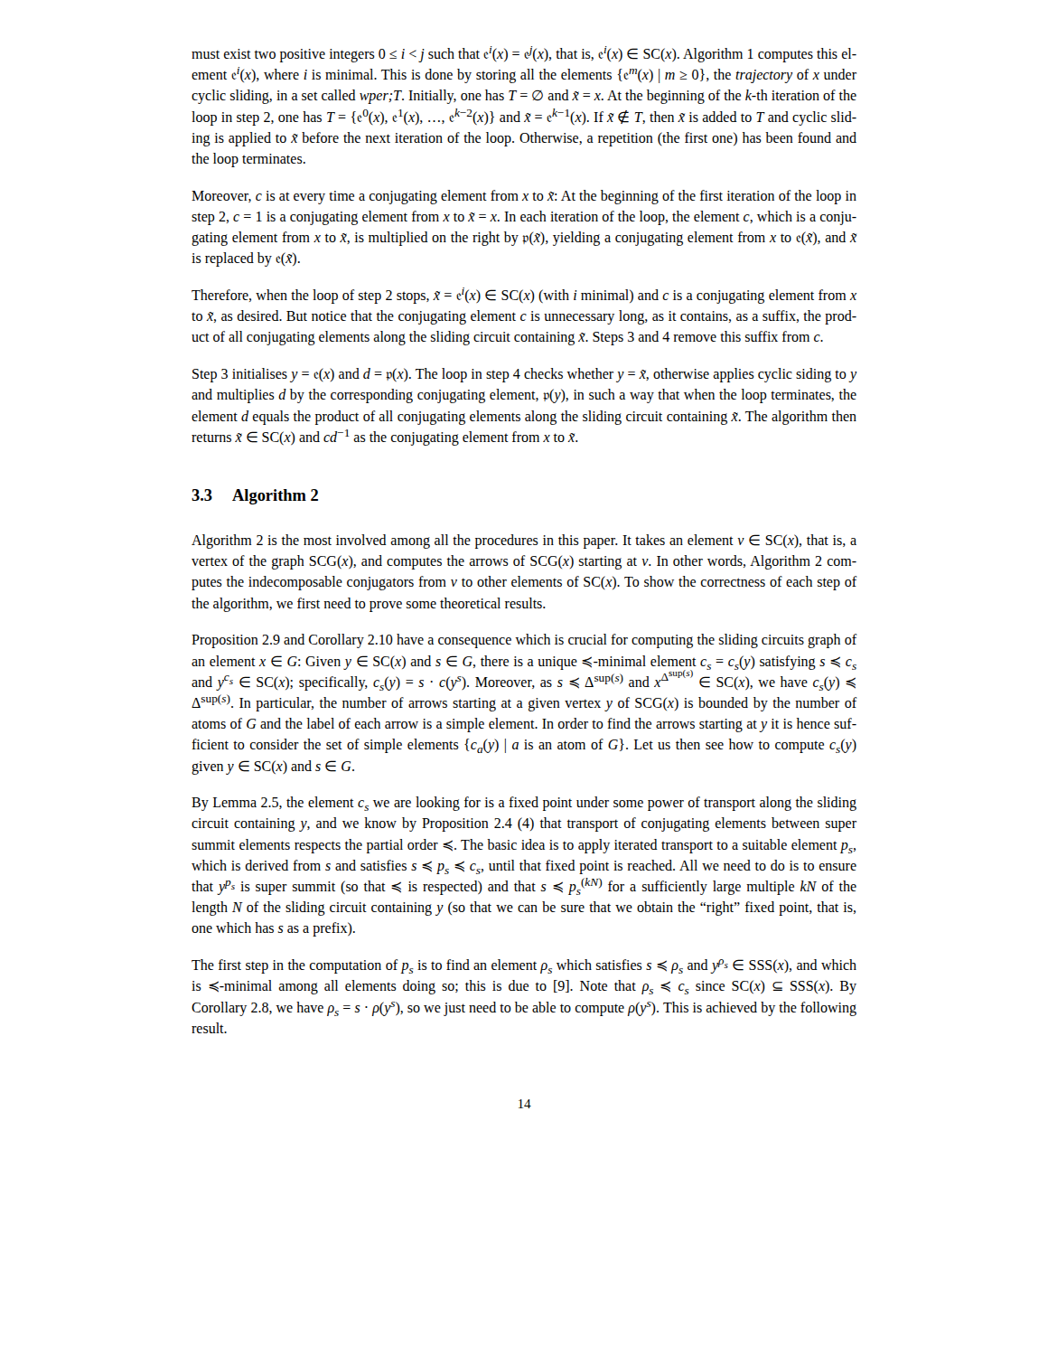must exist two positive integers 0 ≤ i < j such that 𝔢i(x) = 𝔢j(x), that is, 𝔢i(x) ∈ SC(x). Algorithm 1 computes this element 𝔢i(x), where i is minimal. This is done by storing all the elements {𝔢m(x) | m ≥ 0}, the trajectory of x under cyclic sliding, in a set called wper; T. Initially, one has T = ∅ and x̃ = x. At the beginning of the k-th iteration of the loop in step 2, one has T = {𝔢0(x), 𝔢1(x), …, 𝔢k−2(x)} and x̃ = 𝔢k−1(x). If x̃ ∉ T, then x̃ is added to T and cyclic sliding is applied to x̃ before the next iteration of the loop. Otherwise, a repetition (the first one) has been found and the loop terminates.
Moreover, c is at every time a conjugating element from x to x̃: At the beginning of the first iteration of the loop in step 2, c = 1 is a conjugating element from x to x̃ = x. In each iteration of the loop, the element c, which is a conjugating element from x to x̃, is multiplied on the right by 𝔭(x̃), yielding a conjugating element from x to 𝔢(x̃), and x̃ is replaced by 𝔢(x̃).
Therefore, when the loop of step 2 stops, x̃ = 𝔢i(x) ∈ SC(x) (with i minimal) and c is a conjugating element from x to x̃, as desired. But notice that the conjugating element c is unnecessary long, as it contains, as a suffix, the product of all conjugating elements along the sliding circuit containing x̃. Steps 3 and 4 remove this suffix from c.
Step 3 initialises y = 𝔢(x) and d = 𝔭(x). The loop in step 4 checks whether y = x̃, otherwise applies cyclic siding to y and multiplies d by the corresponding conjugating element, 𝔭(y), in such a way that when the loop terminates, the element d equals the product of all conjugating elements along the sliding circuit containing x̃. The algorithm then returns x̃ ∈ SC(x) and cd−1 as the conjugating element from x to x̃.
3.3 Algorithm 2
Algorithm 2 is the most involved among all the procedures in this paper. It takes an element v ∈ SC(x), that is, a vertex of the graph SCG(x), and computes the arrows of SCG(x) starting at v. In other words, Algorithm 2 computes the indecomposable conjugators from v to other elements of SC(x). To show the correctness of each step of the algorithm, we first need to prove some theoretical results.
Proposition 2.9 and Corollary 2.10 have a consequence which is crucial for computing the sliding circuits graph of an element x ∈ G: Given y ∈ SC(x) and s ∈ G, there is a unique ≼-minimal element cs = cs(y) satisfying s ≼ cs and ycs ∈ SC(x); specifically, cs(y) = s · c(ys). Moreover, as s ≼ Δsup(s) and xΔsup(s) ∈ SC(x), we have cs(y) ≼ Δsup(s). In particular, the number of arrows starting at a given vertex y of SCG(x) is bounded by the number of atoms of G and the label of each arrow is a simple element. In order to find the arrows starting at y it is hence sufficient to consider the set of simple elements {ca(y) | a is an atom of G}. Let us then see how to compute cs(y) given y ∈ SC(x) and s ∈ G.
By Lemma 2.5, the element cs we are looking for is a fixed point under some power of transport along the sliding circuit containing y, and we know by Proposition 2.4 (4) that transport of conjugating elements between super summit elements respects the partial order ≼. The basic idea is to apply iterated transport to a suitable element ps, which is derived from s and satisfies s ≼ ps ≼ cs, until that fixed point is reached. All we need to do is to ensure that yps is super summit (so that ≼ is respected) and that s ≼ ps(kN) for a sufficiently large multiple kN of the length N of the sliding circuit containing y (so that we can be sure that we obtain the “right” fixed point, that is, one which has s as a prefix).
The first step in the computation of ps is to find an element ρs which satisfies s ≼ ρs and yρs ∈ SSS(x), and which is ≼-minimal among all elements doing so; this is due to [9]. Note that ρs ≼ cs since SC(x) ⊆ SSS(x). By Corollary 2.8, we have ρs = s · ρ(ys), so we just need to be able to compute ρ(ys). This is achieved by the following result.
14